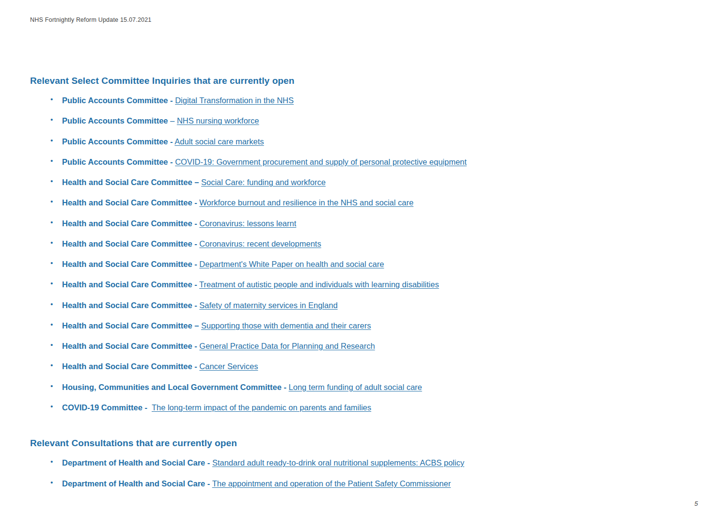NHS Fortnightly Reform Update 15.07.2021
Relevant Select Committee Inquiries that are currently open
Public Accounts Committee - Digital Transformation in the NHS
Public Accounts Committee – NHS nursing workforce
Public Accounts Committee - Adult social care markets
Public Accounts Committee - COVID-19: Government procurement and supply of personal protective equipment
Health and Social Care Committee – Social Care: funding and workforce
Health and Social Care Committee - Workforce burnout and resilience in the NHS and social care
Health and Social Care Committee - Coronavirus: lessons learnt
Health and Social Care Committee - Coronavirus: recent developments
Health and Social Care Committee - Department's White Paper on health and social care
Health and Social Care Committee - Treatment of autistic people and individuals with learning disabilities
Health and Social Care Committee - Safety of maternity services in England
Health and Social Care Committee – Supporting those with dementia and their carers
Health and Social Care Committee - General Practice Data for Planning and Research
Health and Social Care Committee - Cancer Services
Housing, Communities and Local Government Committee - Long term funding of adult social care
COVID-19 Committee - The long-term impact of the pandemic on parents and families
Relevant Consultations that are currently open
Department of Health and Social Care - Standard adult ready-to-drink oral nutritional supplements: ACBS policy
Department of Health and Social Care - The appointment and operation of the Patient Safety Commissioner
5